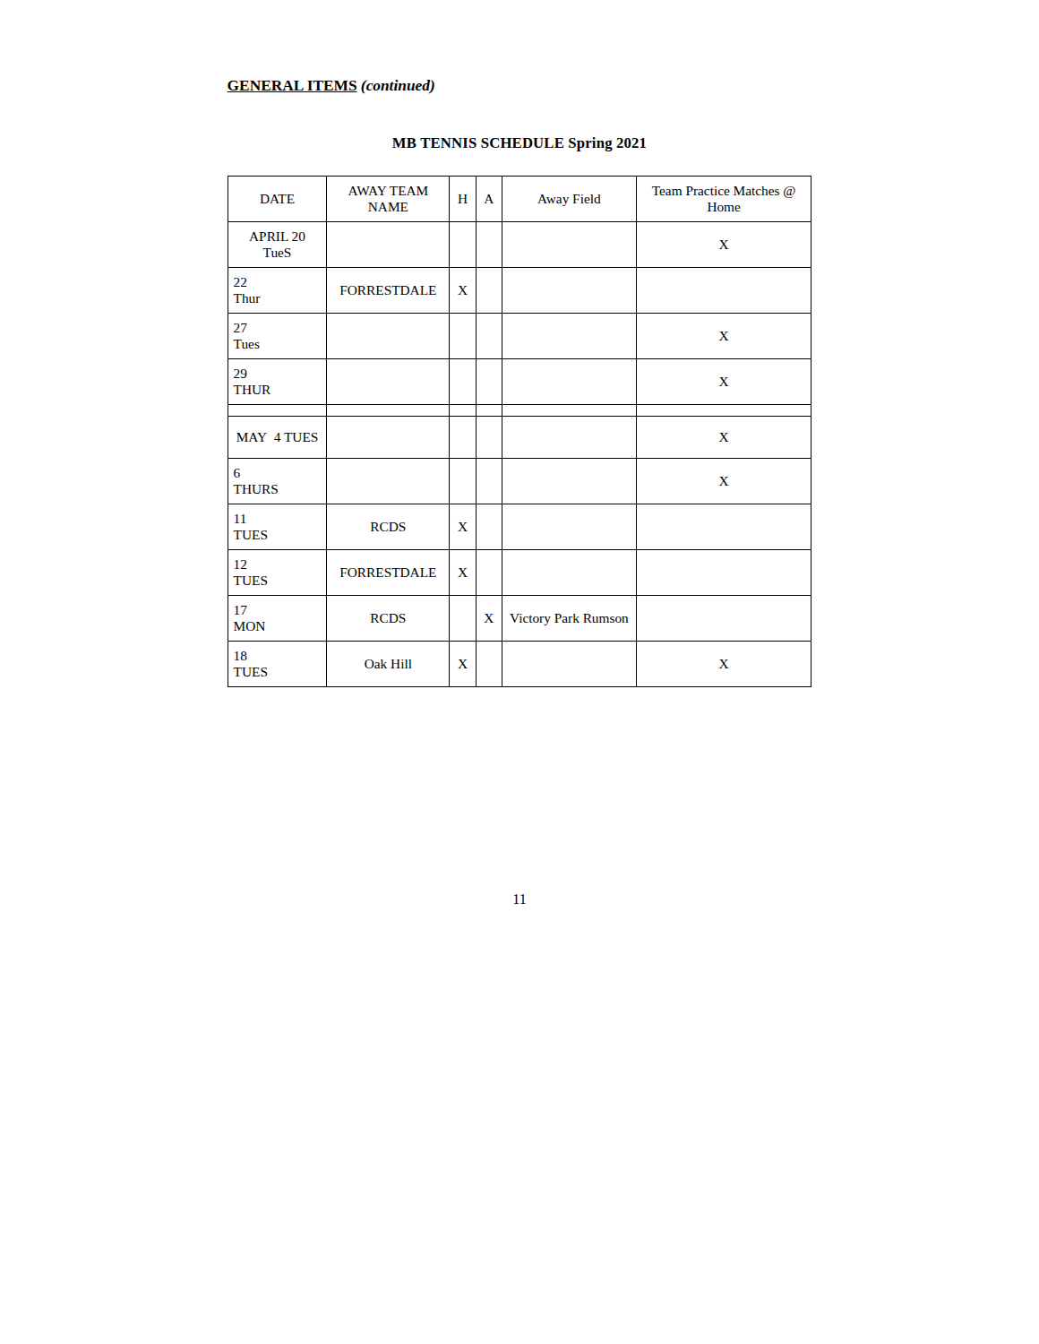GENERAL ITEMS (continued)
MB TENNIS SCHEDULE Spring 2021
| DATE | AWAY TEAM NAME | H | A | Away Field | Team Practice Matches @ Home |
| --- | --- | --- | --- | --- | --- |
| APRIL 20 TueS | | | | | X |
| 22 Thur | FORRESTDALE | X | | | |
| 27 Tues | | | | | X |
| 29 THUR | | | | | X |
| MAY 4 TUES | | | | | X |
| 6 THURS | | | | | X |
| 11 TUES | RCDS | X | | | |
| 12 TUES | FORRESTDALE | X | | | |
| 17 MON | RCDS | | X | Victory Park Rumson | |
| 18 TUES | Oak Hill | X | | | X |
11